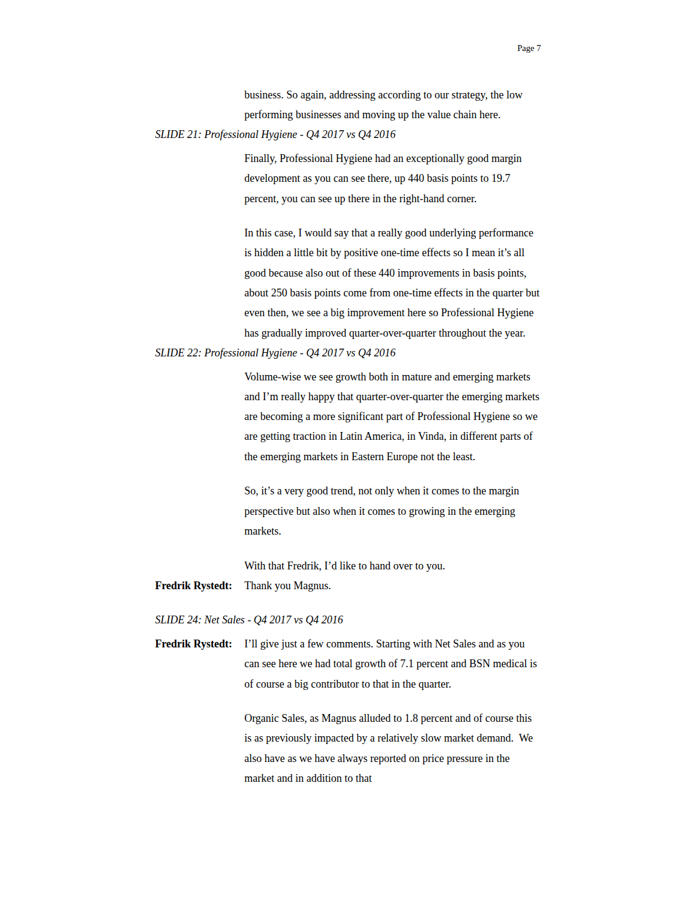Page 7
business. So again, addressing according to our strategy, the low performing businesses and moving up the value chain here.
SLIDE 21: Professional Hygiene - Q4 2017 vs Q4 2016
Finally, Professional Hygiene had an exceptionally good margin development as you can see there, up 440 basis points to 19.7 percent, you can see up there in the right-hand corner.
In this case, I would say that a really good underlying performance is hidden a little bit by positive one-time effects so I mean it’s all good because also out of these 440 improvements in basis points, about 250 basis points come from one-time effects in the quarter but even then, we see a big improvement here so Professional Hygiene has gradually improved quarter-over-quarter throughout the year.
SLIDE 22: Professional Hygiene - Q4 2017 vs Q4 2016
Volume-wise we see growth both in mature and emerging markets and I’m really happy that quarter-over-quarter the emerging markets are becoming a more significant part of Professional Hygiene so we are getting traction in Latin America, in Vinda, in different parts of the emerging markets in Eastern Europe not the least.
So, it’s a very good trend, not only when it comes to the margin perspective but also when it comes to growing in the emerging markets.
With that Fredrik, I’d like to hand over to you.
Fredrik Rystedt:
Thank you Magnus.
SLIDE 24: Net Sales - Q4 2017 vs Q4 2016
Fredrik Rystedt:
I’ll give just a few comments. Starting with Net Sales and as you can see here we had total growth of 7.1 percent and BSN medical is of course a big contributor to that in the quarter.
Organic Sales, as Magnus alluded to 1.8 percent and of course this is as previously impacted by a relatively slow market demand. We also have as we have always reported on price pressure in the market and in addition to that